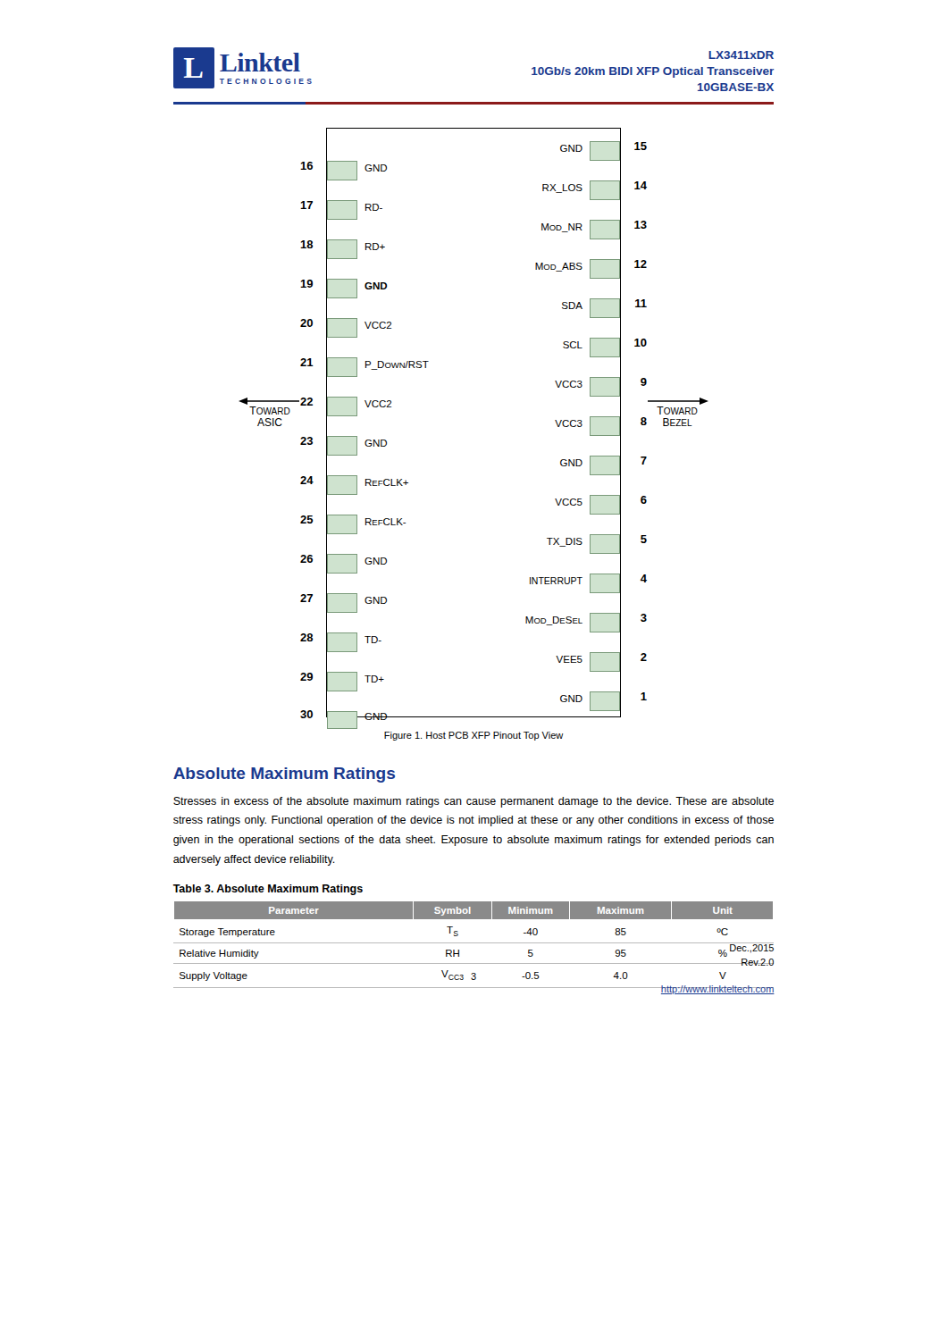L
Linktel
TECHNOLOGIES
LX3411xDR
10Gb/s 20km BIDI XFP Optical Transceiver
10GBASE-BX
GND
15
RX_LOS
14
MOD_NR
13
MOD_ABS
12
SDA
11
SCL
10
VCC3
9
VCC3
8
GND
7
VCC5
6
TX_DIS
5
INTERRUPT
4
MOD_DESEL
3
VEE5
2
GND
1
GND
16
RD-
17
RD+
18
GND
19
VCC2
20
P_DOWN/RST
21
VCC2
22
GND
23
REFCLK+
24
REFCLK-
25
GND
26
GND
27
TD-
28
TD+
29
GND
30
TOWARD
ASIC
TOWARD
BEZEL
Figure 1. Host PCB XFP Pinout Top View
Absolute Maximum Ratings
Stresses in excess of the absolute maximum ratings can cause permanent damage to the device. These are absolute stress ratings only. Functional operation of the device is not implied at these or any other conditions in excess of those given in the operational sections of the data sheet. Exposure to absolute maximum ratings for extended periods can adversely affect device reliability.
Table 3. Absolute Maximum Ratings
| Parameter | Symbol | Minimum | Maximum | Unit |
| --- | --- | --- | --- | --- |
| Storage Temperature | T S | -40 | 85 | ºC |
| Relative Humidity | RH | 5 | 95 | % |
| Supply Voltage | V CC3 | -0.5 | 4.0 | V |
Dec.,2015
Rev.2.0
3
http://www.linkteltech.com